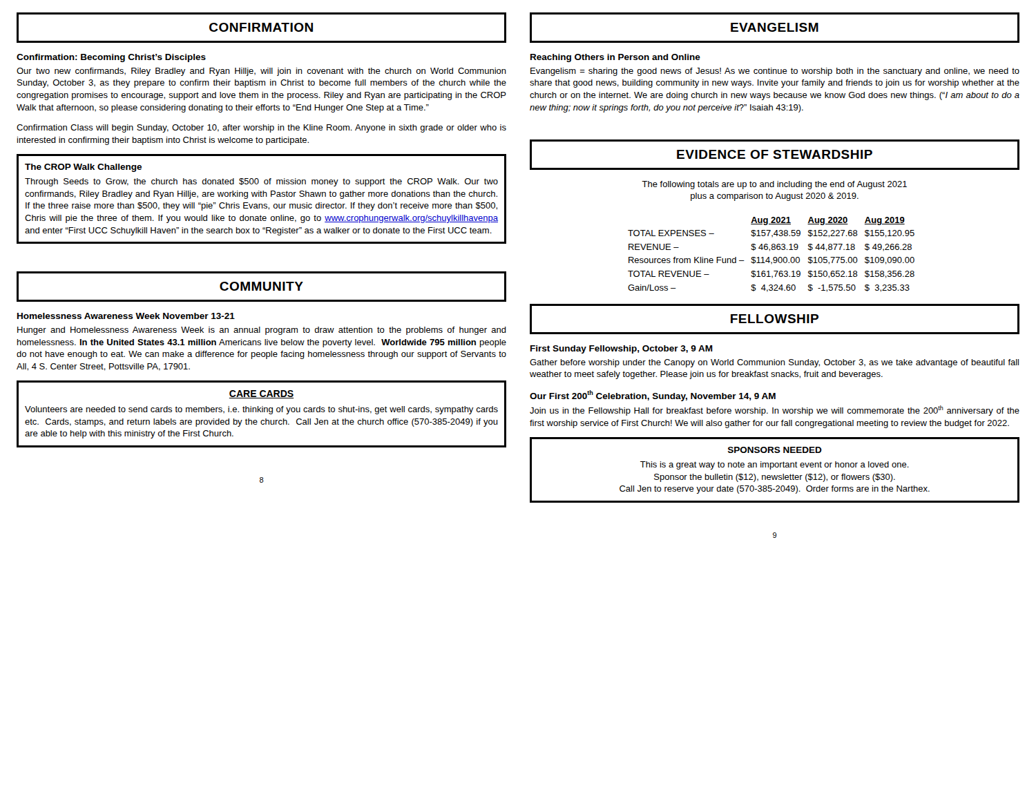CONFIRMATION
Confirmation: Becoming Christ’s Disciples
Our two new confirmands, Riley Bradley and Ryan Hillje, will join in covenant with the church on World Communion Sunday, October 3, as they prepare to confirm their baptism in Christ to become full members of the church while the congregation promises to encourage, support and love them in the process. Riley and Ryan are participating in the CROP Walk that afternoon, so please considering donating to their efforts to “End Hunger One Step at a Time.”
Confirmation Class will begin Sunday, October 10, after worship in the Kline Room. Anyone in sixth grade or older who is interested in confirming their baptism into Christ is welcome to participate.
The CROP Walk Challenge
Through Seeds to Grow, the church has donated $500 of mission money to support the CROP Walk. Our two confirmands, Riley Bradley and Ryan Hillje, are working with Pastor Shawn to gather more donations than the church. If the three raise more than $500, they will “pie” Chris Evans, our music director. If they don’t receive more than $500, Chris will pie the three of them. If you would like to donate online, go to www.crophungerwalk.org/schuylkillhavenpa and enter “First UCC Schuylkill Haven” in the search box to “Register” as a walker or to donate to the First UCC team.
COMMUNITY
Homelessness Awareness Week November 13-21
Hunger and Homelessness Awareness Week is an annual program to draw attention to the problems of hunger and homelessness. In the United States 43.1 million Americans live below the poverty level. Worldwide 795 million people do not have enough to eat. We can make a difference for people facing homelessness through our support of Servants to All, 4 S. Center Street, Pottsville PA, 17901.
CARE CARDS
Volunteers are needed to send cards to members, i.e. thinking of you cards to shut-ins, get well cards, sympathy cards etc. Cards, stamps, and return labels are provided by the church. Call Jen at the church office (570-385-2049) if you are able to help with this ministry of the First Church.
8
EVANGELISM
Reaching Others in Person and Online
Evangelism = sharing the good news of Jesus! As we continue to worship both in the sanctuary and online, we need to share that good news, building community in new ways. Invite your family and friends to join us for worship whether at the church or on the internet. We are doing church in new ways because we know God does new things. (“I am about to do a new thing; now it springs forth, do you not perceive it?” Isaiah 43:19).
EVIDENCE OF STEWARDSHIP
The following totals are up to and including the end of August 2021
plus a comparison to August 2020 & 2019.
| | Aug 2021 | Aug 2020 | Aug 2019 |
| --- | --- | --- | --- |
| TOTAL EXPENSES – | $157,438.59 | $152,227.68 | $155,120.95 |
| REVENUE – | $ 46,863.19 | $ 44,877.18 | $ 49,266.28 |
| Resources from Kline Fund – | $114,900.00 | $105,775.00 | $109,090.00 |
| TOTAL REVENUE – | $161,763.19 | $150,652.18 | $158,356.28 |
| Gain/Loss – | $ 4,324.60 | $ -1,575.50 | $ 3,235.33 |
FELLOWSHIP
First Sunday Fellowship, October 3, 9 AM
Gather before worship under the Canopy on World Communion Sunday, October 3, as we take advantage of beautiful fall weather to meet safely together. Please join us for breakfast snacks, fruit and beverages.
Our First 200th Celebration, Sunday, November 14, 9 AM
Join us in the Fellowship Hall for breakfast before worship. In worship we will commemorate the 200th anniversary of the first worship service of First Church! We will also gather for our fall congregational meeting to review the budget for 2022.
SPONSORS NEEDED
This is a great way to note an important event or honor a loved one.
Sponsor the bulletin ($12), newsletter ($12), or flowers ($30).
Call Jen to reserve your date (570-385-2049). Order forms are in the Narthex.
9